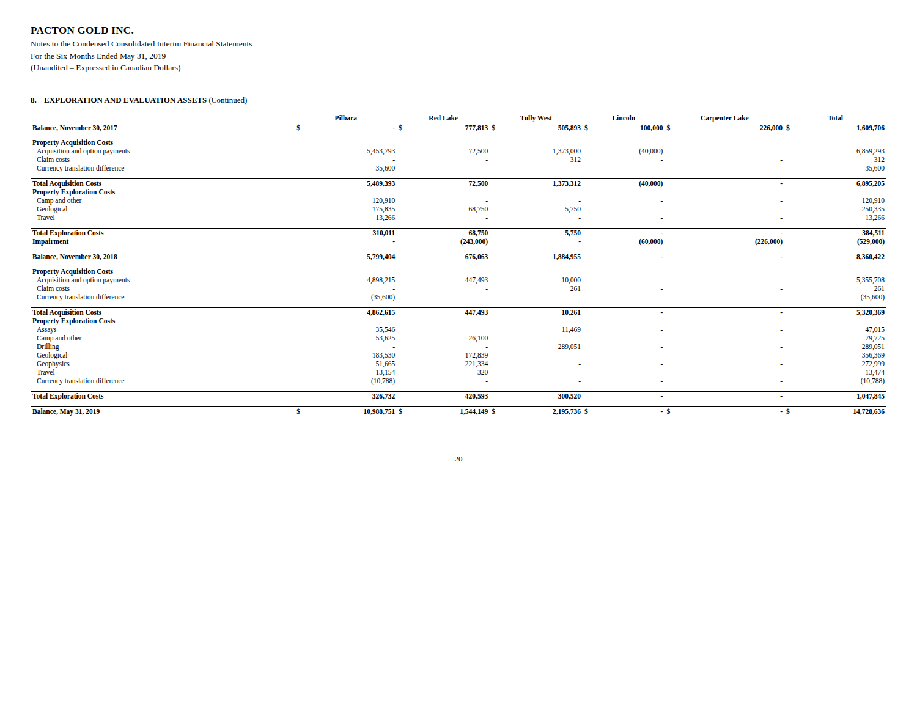PACTON GOLD INC.
Notes to the Condensed Consolidated Interim Financial Statements
For the Six Months Ended May 31, 2019
(Unaudited – Expressed in Canadian Dollars)
8. EXPLORATION AND EVALUATION ASSETS (Continued)
| | Pilbara | Red Lake | Tully West | Lincoln | Carpenter Lake | Total |
| --- | --- | --- | --- | --- | --- | --- |
| Balance, November 30, 2017 | $ | - | $ | 777,813 | $ | 505,893 | $ | 100,000 | $ | 226,000 | $ | 1,609,706 |
| Property Acquisition Costs | |
| Acquisition and option payments | | 5,453,793 | | 72,500 | | 1,373,000 | | (40,000) | | - | | 6,859,293 |
| Claim costs | | - | | - | | 312 | | - | | - | | 312 |
| Currency translation difference | | 35,600 | | - | | - | | - | | - | | 35,600 |
| Total Acquisition Costs | | 5,489,393 | | 72,500 | | 1,373,312 | | (40,000) | | - | | 6,895,205 |
| Property Exploration Costs | |
| Camp and other | | 120,910 | | - | | - | | - | | - | | 120,910 |
| Geological | | 175,835 | | 68,750 | | 5,750 | | - | | - | | 250,335 |
| Travel | | 13,266 | | - | | - | | - | | - | | 13,266 |
| Total Exploration Costs | | 310,011 | | 68,750 | | 5,750 | | - | | - | | 384,511 |
| Impairment | | - | | (243,000) | | - | | (60,000) | | (226,000) | | (529,000) |
| Balance, November 30, 2018 | | 5,799,404 | | 676,063 | | 1,884,955 | | - | | - | | 8,360,422 |
| Property Acquisition Costs | |
| Acquisition and option payments | | 4,898,215 | | 447,493 | | 10,000 | | - | | - | | 5,355,708 |
| Claim costs | | - | | - | | 261 | | - | | - | | 261 |
| Currency translation difference | | (35,600) | | - | | - | | - | | - | | (35,600) |
| Total Acquisition Costs | | 4,862,615 | | 447,493 | | 10,261 | | - | | - | | 5,320,369 |
| Property Exploration Costs | |
| Assays | | 35,546 | | | | 11,469 | | - | | - | | 47,015 |
| Camp and other | | 53,625 | | 26,100 | | - | | - | | - | | 79,725 |
| Drilling | | - | | - | | 289,051 | | - | | - | | 289,051 |
| Geological | | 183,530 | | 172,839 | | - | | - | | - | | 356,369 |
| Geophysics | | 51,665 | | 221,334 | | - | | - | | - | | 272,999 |
| Travel | | 13,154 | | 320 | | - | | - | | - | | 13,474 |
| Currency translation difference | | (10,788) | | - | | - | | - | | - | | (10,788) |
| Total Exploration Costs | | 326,732 | | 420,593 | | 300,520 | | - | | - | | 1,047,845 |
| Balance, May 31, 2019 | $ | 10,988,751 | $ | 1,544,149 | $ | 2,195,736 | $ | - | $ | - | $ | 14,728,636 |
20